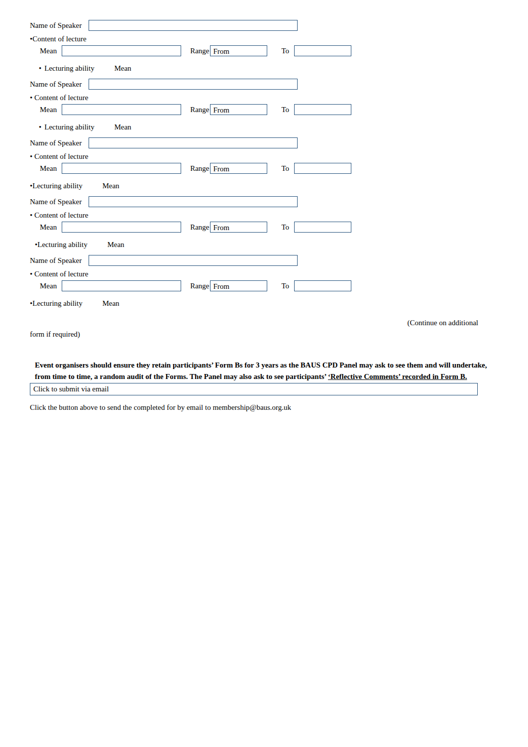Name of Speaker
•Content of lecture
Mean Range From To
• Lecturing ability Mean
Name of Speaker
• Content of lecture
Mean Range From To
• Lecturing ability Mean
Name of Speaker
• Content of lecture
Mean Range From To
•Lecturing ability Mean
Name of Speaker
• Content of lecture
Mean Range From To
•Lecturing ability Mean
Name of Speaker
• Content of lecture
Mean Range From To
•Lecturing ability Mean
(Continue on additional
form if required)
Event organisers should ensure they retain participants’ Form Bs for 3 years as the BAUS CPD Panel may ask to see them and will undertake, from time to time, a random audit of the Forms. The Panel may also ask to see participants’ ‘Reflective Comments’ recorded in Form B.
Click to submit via email
Click the button above to send the completed for by email to membership@baus.org.uk